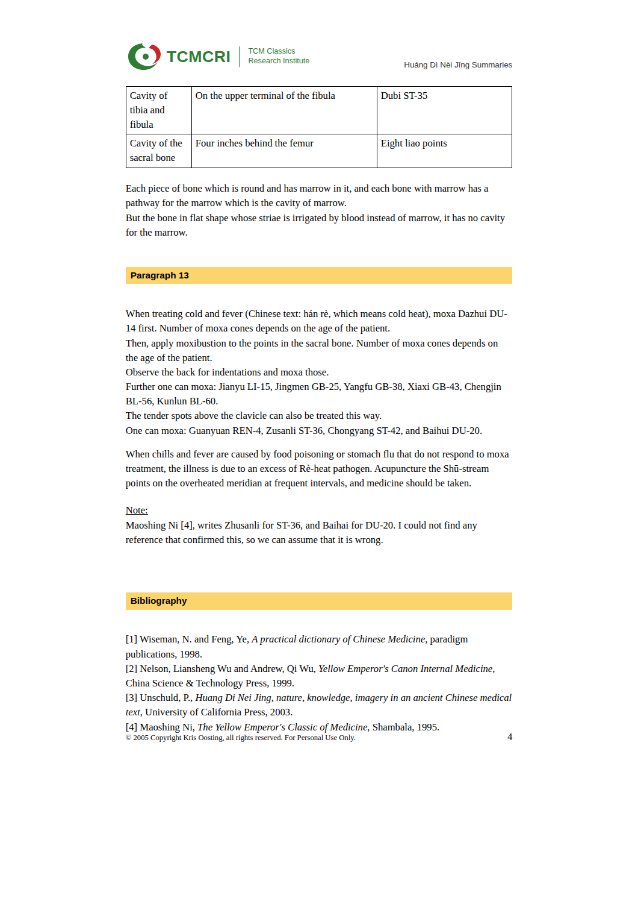TCMCRI
TCM Classics
Research Institute
Huáng Dì Nèi Jīng Summaries
| Cavity of tibia and fibula | On the upper terminal of the fibula | Dubi ST-35 |
| Cavity of the sacral bone | Four inches behind the femur | Eight liao points |
Each piece of bone which is round and has marrow in it, and each bone with marrow has a pathway for the marrow which is the cavity of marrow.
But the bone in flat shape whose striae is irrigated by blood instead of marrow, it has no cavity for the marrow.
Paragraph 13
When treating cold and fever (Chinese text: hán rè, which means cold heat), moxa Dazhui DU-14 first. Number of moxa cones depends on the age of the patient.
Then, apply moxibustion to the points in the sacral bone. Number of moxa cones depends on the age of the patient.
Observe the back for indentations and moxa those.
Further one can moxa: Jianyu LI-15, Jingmen GB-25, Yangfu GB-38, Xiaxi GB-43, Chengjin BL-56, Kunlun BL-60.
The tender spots above the clavicle can also be treated this way.
One can moxa: Guanyuan REN-4, Zusanli ST-36, Chongyang ST-42, and Baihui DU-20.
When chills and fever are caused by food poisoning or stomach flu that do not respond to moxa treatment, the illness is due to an excess of Rè-heat pathogen. Acupuncture the Shū-stream points on the overheated meridian at frequent intervals, and medicine should be taken.
Note:
Maoshing Ni [4], writes Zhusanli for ST-36, and Baihai for DU-20. I could not find any reference that confirmed this, so we can assume that it is wrong.
Bibliography
[1] Wiseman, N. and Feng, Ye, A practical dictionary of Chinese Medicine, paradigm publications, 1998.
[2] Nelson, Liansheng Wu and Andrew, Qi Wu, Yellow Emperor's Canon Internal Medicine, China Science & Technology Press, 1999.
[3] Unschuld, P., Huang Di Nei Jing, nature, knowledge, imagery in an ancient Chinese medical text, University of California Press, 2003.
[4] Maoshing Ni, The Yellow Emperor's Classic of Medicine, Shambala, 1995.
© 2005 Copyright Kris Oosting, all rights reserved. For Personal Use Only.
4